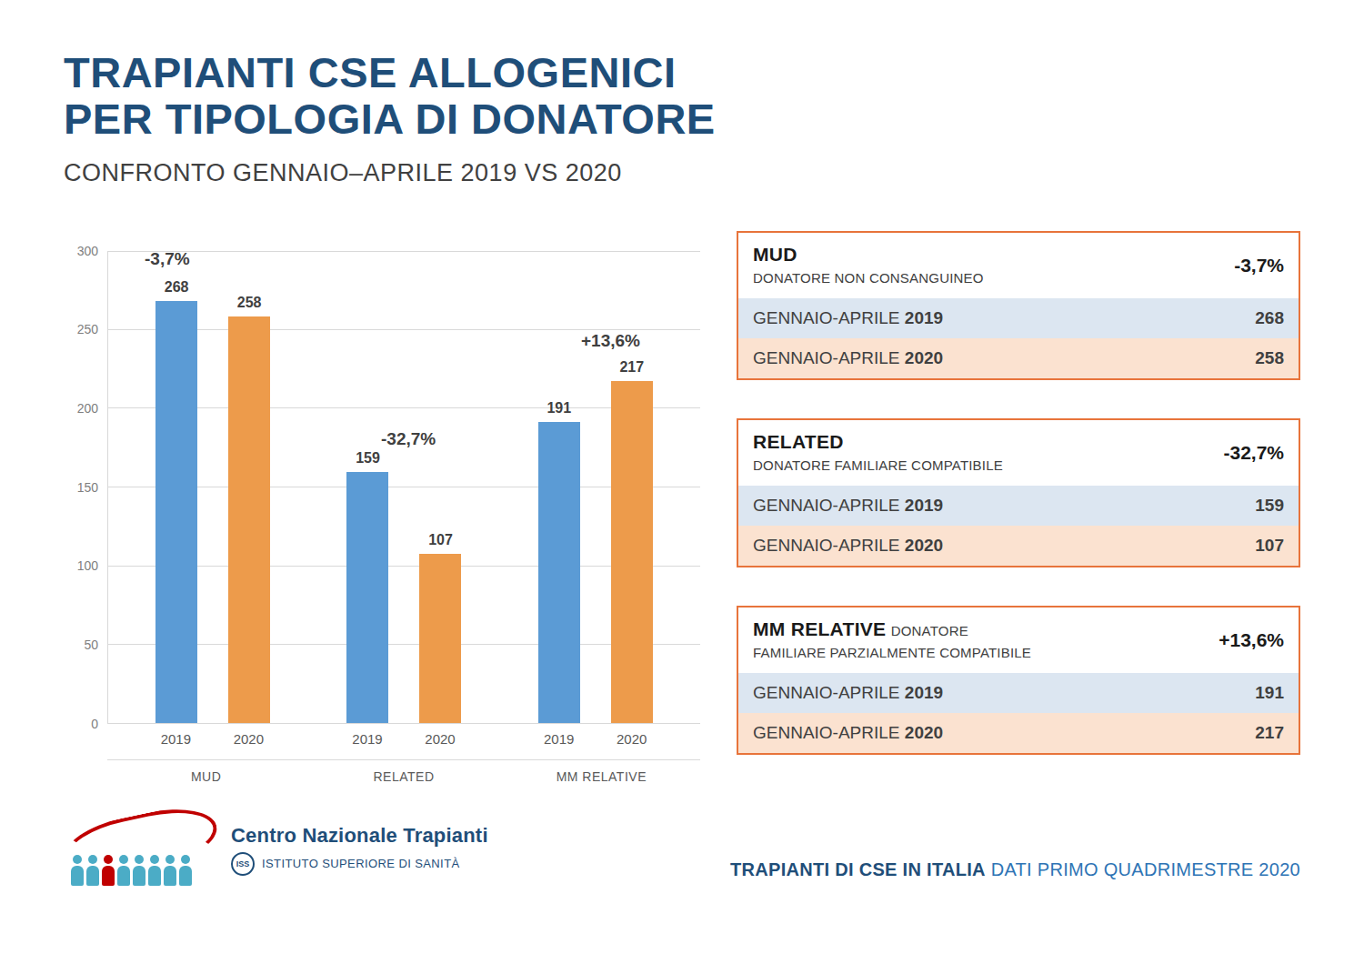Trapianti CSE allogenici
per tipologia di donatore
Confronto gennaio–aprile 2019 vs 2020
300 250 200 150 100 50 0
-3,7%
-32,7%
+13,6%
268
258
159
107
191
217
20192020
20192020
20192020
MUD RELATED MM RELATIVE
| MUD DONATORE NON CONSANGUINEO | -3,7% |
| GENNAIO-APRILE 2019 | 268 |
| GENNAIO-APRILE 2020 | 258 |
| RELATED DONATORE FAMILIARE COMPATIBILE | -32,7% |
| GENNAIO-APRILE 2019 | 159 |
| GENNAIO-APRILE 2020 | 107 |
| MM RELATIVE DONATORE FAMILIARE PARZIALMENTE COMPATIBILE | +13,6% |
| GENNAIO-APRILE 2019 | 191 |
| GENNAIO-APRILE 2020 | 217 |
Centro Nazionale Trapianti
ISS
ISTITUTO SUPERIORE DI SANITÀ
TRAPIANTI DI CSE IN ITALIA DATI PRIMO QUADRIMESTRE 2020